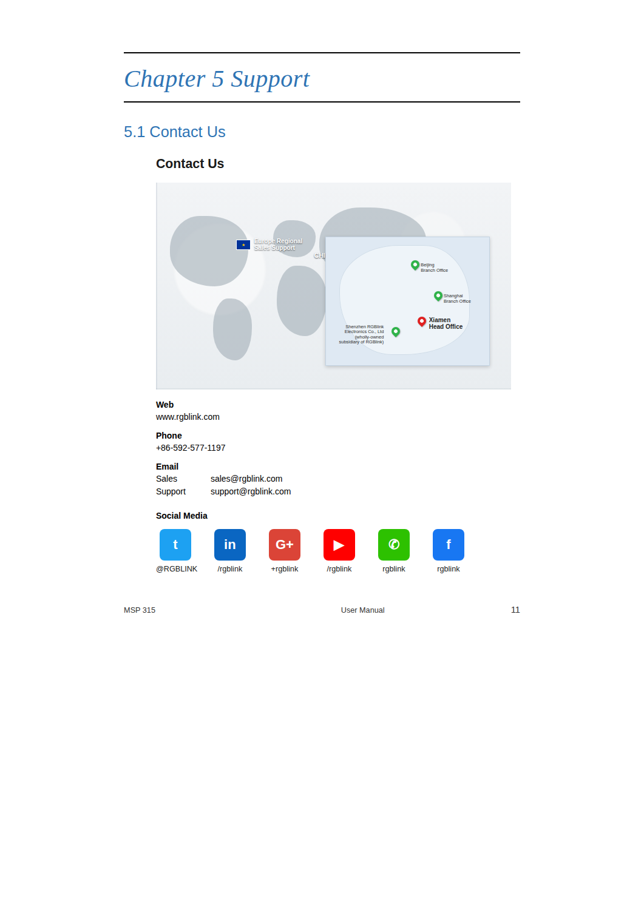Chapter 5 Support
5.1 Contact Us
Contact Us
Europe Regional
Sales Support
CHINA
Beijing
Branch Office Shanghai
Branch Office Xiamen
Head Office Shenzhen RGBlink
Electronics Co., Ltd
(wholly-owned
subsidiary of RGBlink)
Web
www.rgblink.com
Phone
+86-592-577-1197
Email
Sales
sales@rgblink.com
Support
support@rgblink.com
Social Media
t
@RGBLINK
in
/rgblink
G+
+rgblink
▶
/rgblink
✆
rgblink
f
rgblink
MSP 315
User Manual
11